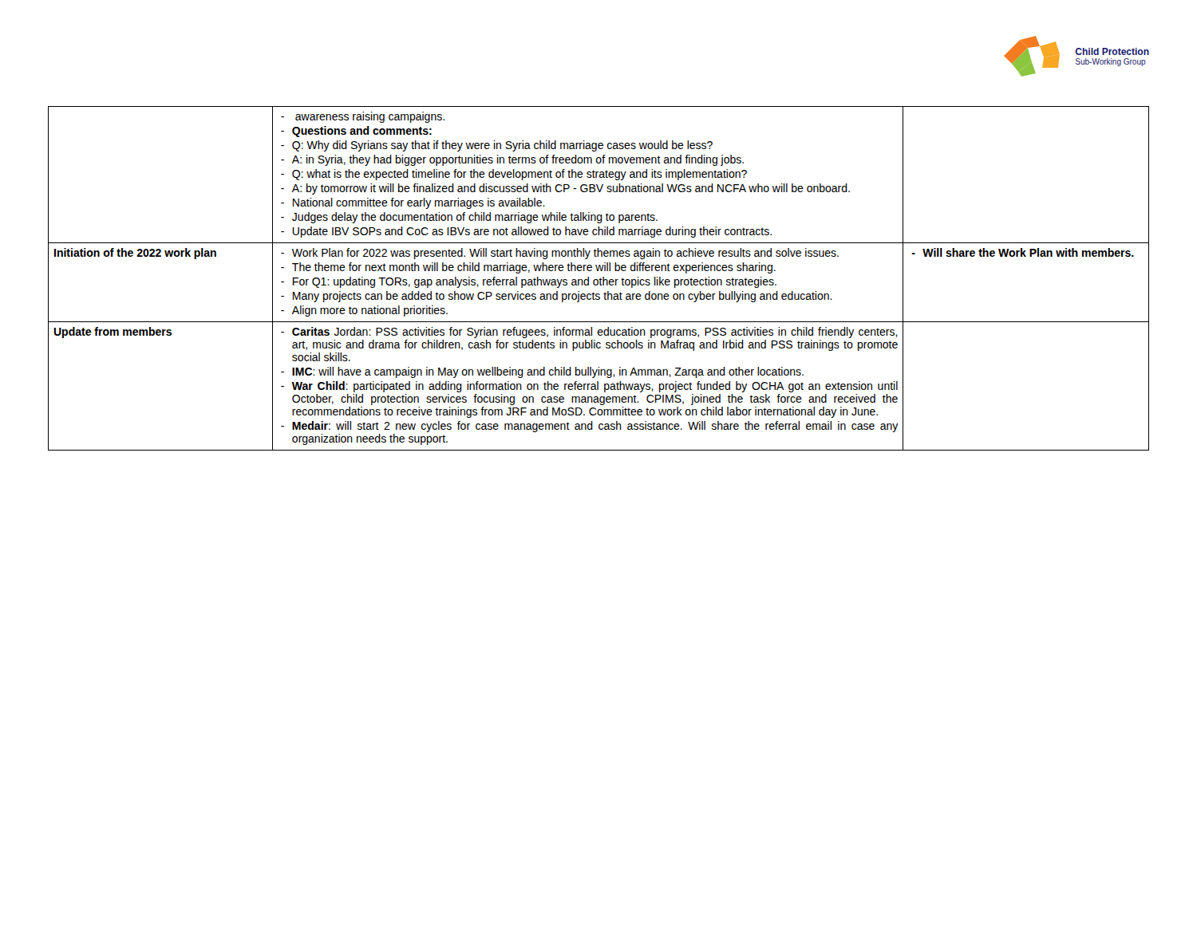Child Protection
Sub-Working Group
| | awareness raising campaigns. Questions and comments: Q: Why did Syrians say that if they were in Syria child marriage cases would be less? A: in Syria, they had bigger opportunities in terms of freedom of movement and finding jobs. Q: what is the expected timeline for the development of the strategy and its implementation? A: by tomorrow it will be finalized and discussed with CP - GBV subnational WGs and NCFA who will be onboard. National committee for early marriages is available. Judges delay the documentation of child marriage while talking to parents. Update IBV SOPs and CoC as IBVs are not allowed to have child marriage during their contracts. | |
| Initiation of the 2022 work plan | Work Plan for 2022 was presented. Will start having monthly themes again to achieve results and solve issues. The theme for next month will be child marriage, where there will be different experiences sharing. For Q1: updating TORs, gap analysis, referral pathways and other topics like protection strategies. Many projects can be added to show CP services and projects that are done on cyber bullying and education. Align more to national priorities. | Will share the Work Plan with members. |
| Update from members | Caritas Jordan: PSS activities for Syrian refugees, informal education programs, PSS activities in child friendly centers, art, music and drama for children, cash for students in public schools in Mafraq and Irbid and PSS trainings to promote social skills. IMC : will have a campaign in May on wellbeing and child bullying, in Amman, Zarqa and other locations. War Child : participated in adding information on the referral pathways, project funded by OCHA got an extension until October, child protection services focusing on case management. CPIMS, joined the task force and received the recommendations to receive trainings from JRF and MoSD. Committee to work on child labor international day in June. Medair : will start 2 new cycles for case management and cash assistance. Will share the referral email in case any organization needs the support. | |